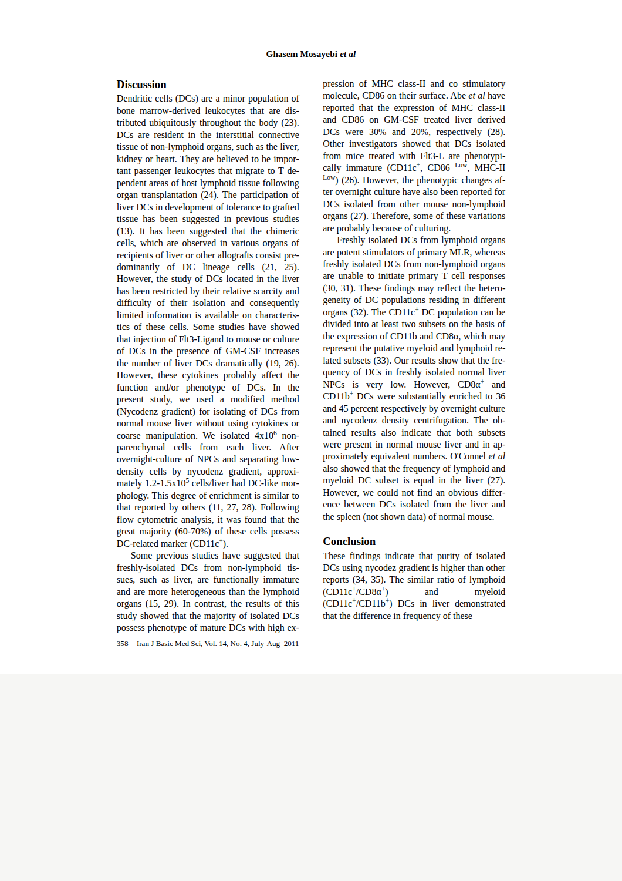Ghasem Mosayebi et al
Discussion
Dendritic cells (DCs) are a minor population of bone marrow-derived leukocytes that are distributed ubiquitously throughout the body (23). DCs are resident in the interstitial connective tissue of non-lymphoid organs, such as the liver, kidney or heart. They are believed to be important passenger leukocytes that migrate to T dependent areas of host lymphoid tissue following organ transplantation (24). The participation of liver DCs in development of tolerance to grafted tissue has been suggested in previous studies (13). It has been suggested that the chimeric cells, which are observed in various organs of recipients of liver or other allografts consist predominantly of DC lineage cells (21, 25). However, the study of DCs located in the liver has been restricted by their relative scarcity and difficulty of their isolation and consequently limited information is available on characteristics of these cells. Some studies have showed that injection of Flt3-Ligand to mouse or culture of DCs in the presence of GM-CSF increases the number of liver DCs dramatically (19, 26). However, these cytokines probably affect the function and/or phenotype of DCs. In the present study, we used a modified method (Nycodenz gradient) for isolating of DCs from normal mouse liver without using cytokines or coarse manipulation. We isolated 4x106 non-parenchymal cells from each liver. After overnight-culture of NPCs and separating low-density cells by nycodenz gradient, approximately 1.2-1.5x105 cells/liver had DC-like morphology. This degree of enrichment is similar to that reported by others (11, 27, 28). Following flow cytometric analysis, it was found that the great majority (60-70%) of these cells possess DC-related marker (CD11c+).
Some previous studies have suggested that freshly-isolated DCs from non-lymphoid tissues, such as liver, are functionally immature and are more heterogeneous than the lymphoid organs (15, 29). In contrast, the results of this study showed that the majority of isolated DCs possess phenotype of mature DCs with high expression of MHC class-II and co stimulatory molecule, CD86 on their surface. Abe et al have reported that the expression of MHC class-II and CD86 on GM-CSF treated liver derived DCs were 30% and 20%, respectively (28). Other investigators showed that DCs isolated from mice treated with Flt3-L are phenotypically immature (CD11c+, CD86 Low, MHC-II Low) (26). However, the phenotypic changes after overnight culture have also been reported for DCs isolated from other mouse non-lymphoid organs (27). Therefore, some of these variations are probably because of culturing.
Freshly isolated DCs from lymphoid organs are potent stimulators of primary MLR, whereas freshly isolated DCs from non-lymphoid organs are unable to initiate primary T cell responses (30, 31). These findings may reflect the heterogeneity of DC populations residing in different organs (32). The CD11c+ DC population can be divided into at least two subsets on the basis of the expression of CD11b and CD8α, which may represent the putative myeloid and lymphoid related subsets (33). Our results show that the frequency of DCs in freshly isolated normal liver NPCs is very low. However, CD8α+ and CD11b+ DCs were substantially enriched to 36 and 45 percent respectively by overnight culture and nycodenz density centrifugation. The obtained results also indicate that both subsets were present in normal mouse liver and in approximately equivalent numbers. O'Connel et al also showed that the frequency of lymphoid and myeloid DC subset is equal in the liver (27). However, we could not find an obvious difference between DCs isolated from the liver and the spleen (not shown data) of normal mouse.
Conclusion
These findings indicate that purity of isolated DCs using nycodez gradient is higher than other reports (34, 35). The similar ratio of lymphoid (CD11c+/CD8α+) and myeloid (CD11c+/CD11b+) DCs in liver demonstrated that the difference in frequency of these
358 Iran J Basic Med Sci, Vol. 14, No. 4, July-Aug 2011